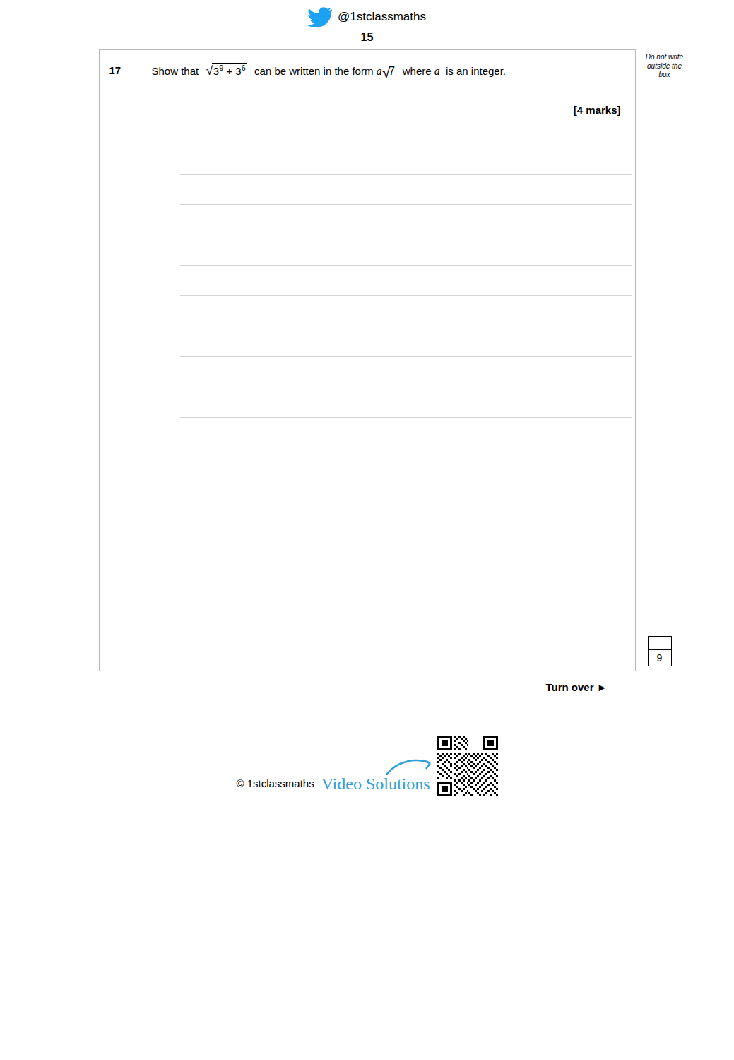@1stclassmaths
15
Do not write
outside the
box
17
Show that 39 + 36 can be written in the form a 7 where a is an integer.
[4 marks]
9
Turn over ►
© 1stclassmaths
Video Solutions